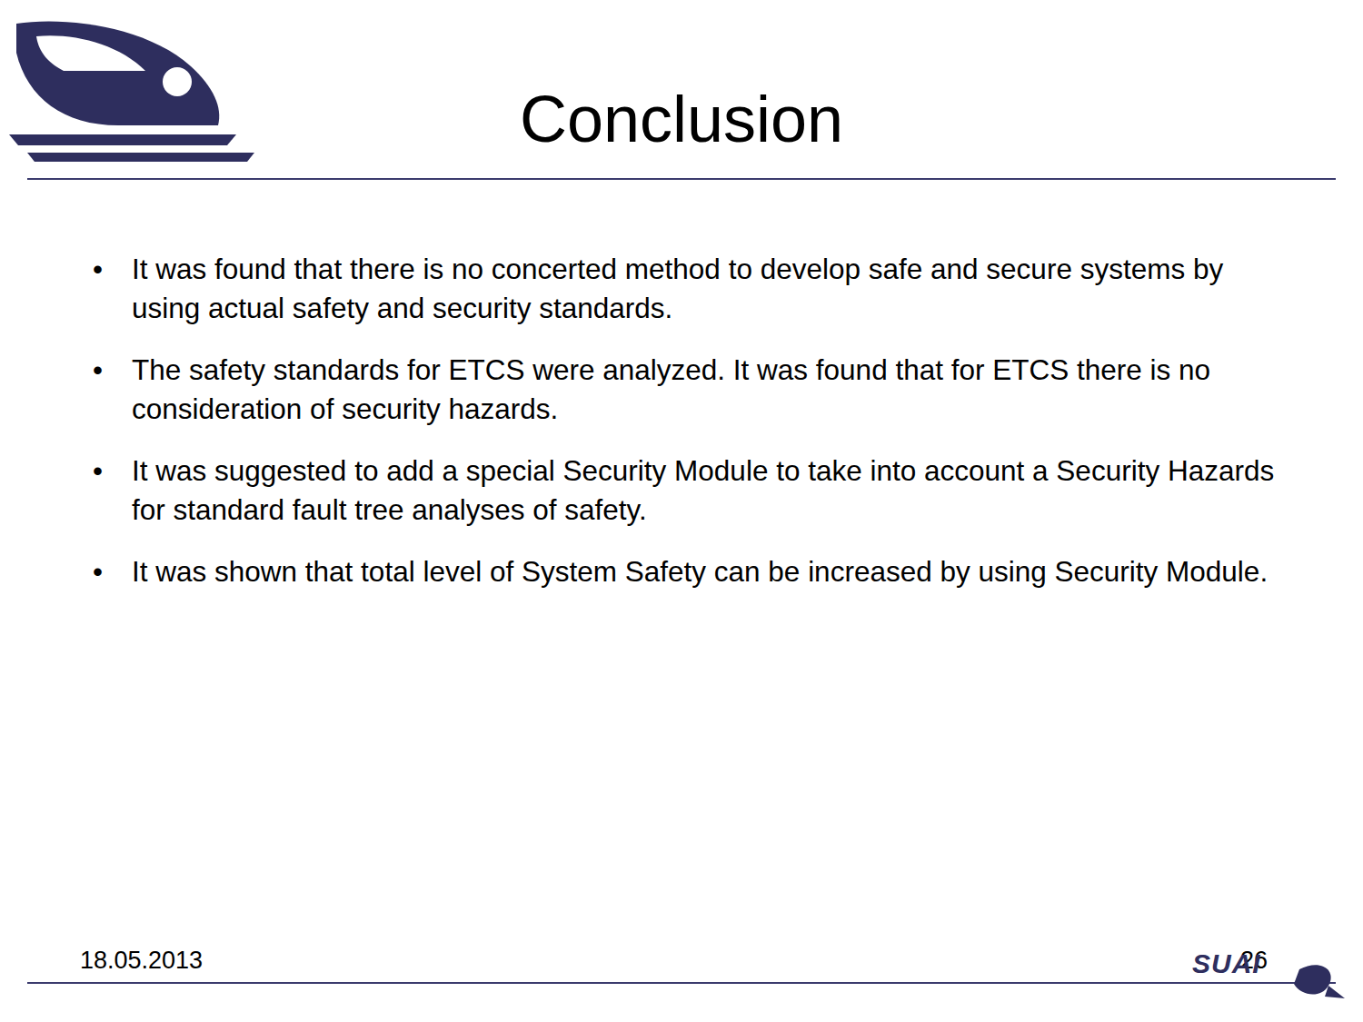Conclusion
It was found that there is no concerted method to develop safe and secure systems by using actual safety and security standards.
The safety standards for ETCS were analyzed. It was found that for ETCS there is no consideration of security hazards.
It was suggested to add a special Security Module to take into account a Security Hazards for standard fault tree analyses of safety.
It was shown that total level of System Safety can be increased by using Security Module.
18.05.2013
26
SUAI